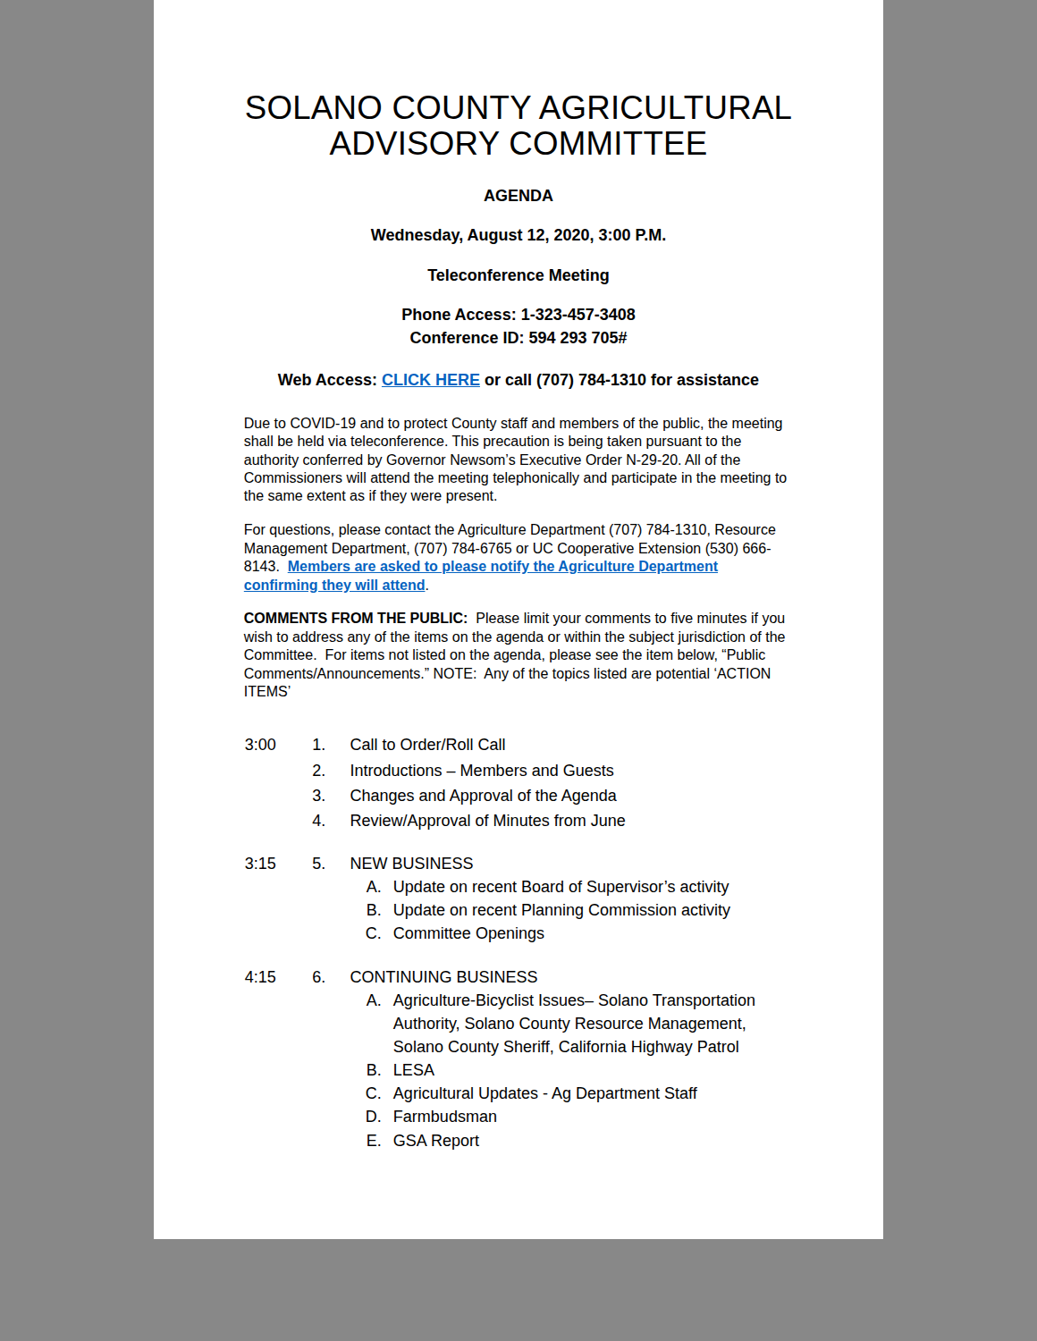SOLANO COUNTY AGRICULTURAL ADVISORY COMMITTEE
AGENDA
Wednesday, August 12, 2020, 3:00 P.M.
Teleconference Meeting
Phone Access: 1-323-457-3408
Conference ID: 594 293 705#
Web Access: CLICK HERE or call (707) 784-1310 for assistance
Due to COVID-19 and to protect County staff and members of the public, the meeting shall be held via teleconference. This precaution is being taken pursuant to the authority conferred by Governor Newsom’s Executive Order N-29-20. All of the Commissioners will attend the meeting telephonically and participate in the meeting to the same extent as if they were present.
For questions, please contact the Agriculture Department (707) 784-1310, Resource Management Department, (707) 784-6765 or UC Cooperative Extension (530) 666-8143. Members are asked to please notify the Agriculture Department confirming they will attend.
COMMENTS FROM THE PUBLIC: Please limit your comments to five minutes if you wish to address any of the items on the agenda or within the subject jurisdiction of the Committee. For items not listed on the agenda, please see the item below, “Public Comments/Announcements.” NOTE: Any of the topics listed are potential ‘ACTION ITEMS’
| 3:00 | 1. | Call to Order/Roll Call |
| | 2. | Introductions – Members and Guests |
| | 3. | Changes and Approval of the Agenda |
| | 4. | Review/Approval of Minutes from June |
| 3:15 | 5. | NEW BUSINESS Update on recent Board of Supervisor’s activity Update on recent Planning Commission activity Committee Openings |
| 4:15 | 6. | CONTINUING BUSINESS Agriculture-Bicyclist Issues– Solano Transportation Authority, Solano County Resource Management, Solano County Sheriff, California Highway Patrol LESA Agricultural Updates - Ag Department Staff Farmbudsman GSA Report |